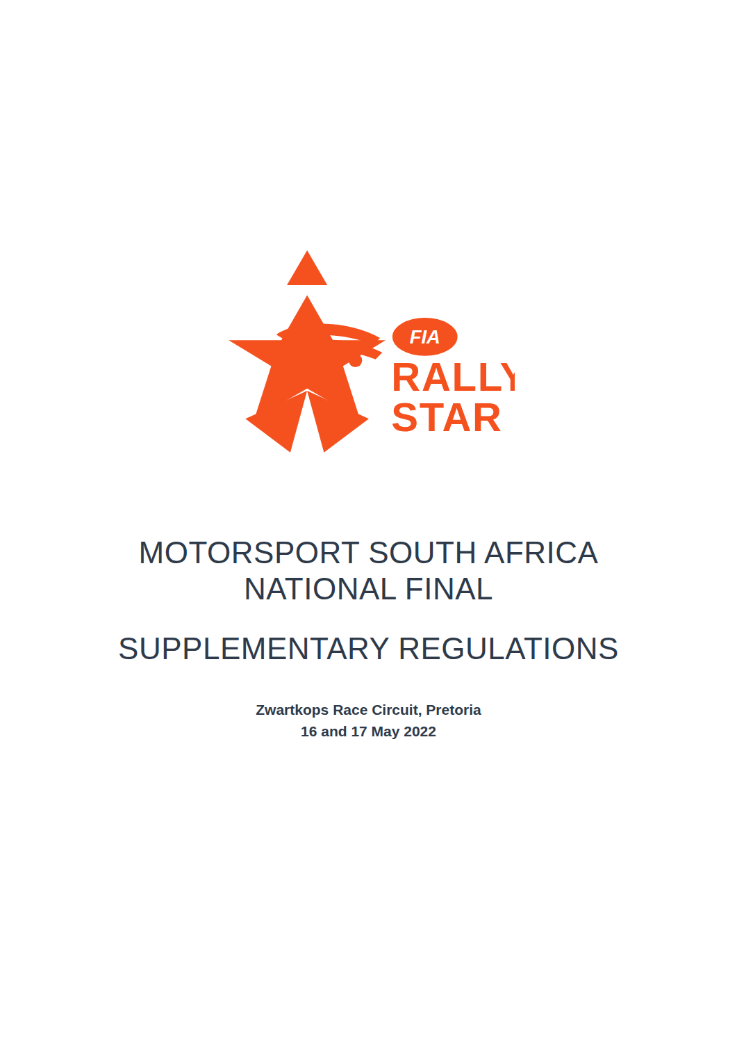FIA RALLY STAR
MOTORSPORT SOUTH AFRICA NATIONAL FINAL
SUPPLEMENTARY REGULATIONS
Zwartkops Race Circuit, Pretoria
16 and 17 May 2022